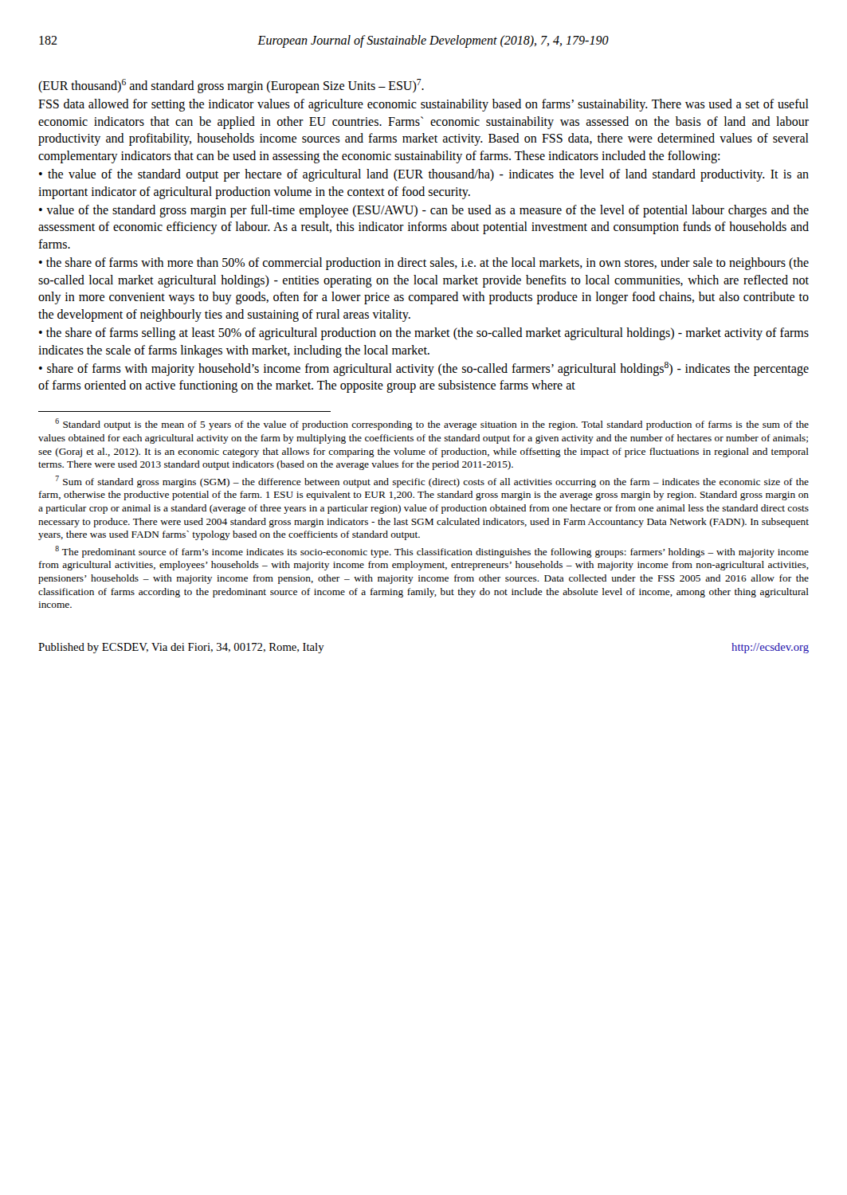182 European Journal of Sustainable Development (2018), 7, 4, 179-190
(EUR thousand)6 and standard gross margin (European Size Units – ESU)7.
FSS data allowed for setting the indicator values of agriculture economic sustainability based on farms’ sustainability. There was used a set of useful economic indicators that can be applied in other EU countries. Farms` economic sustainability was assessed on the basis of land and labour productivity and profitability, households income sources and farms market activity. Based on FSS data, there were determined values of several complementary indicators that can be used in assessing the economic sustainability of farms. These indicators included the following:
• the value of the standard output per hectare of agricultural land (EUR thousand/ha) - indicates the level of land standard productivity. It is an important indicator of agricultural production volume in the context of food security.
• value of the standard gross margin per full-time employee (ESU/AWU) - can be used as a measure of the level of potential labour charges and the assessment of economic efficiency of labour. As a result, this indicator informs about potential investment and consumption funds of households and farms.
• the share of farms with more than 50% of commercial production in direct sales, i.e. at the local markets, in own stores, under sale to neighbours (the so-called local market agricultural holdings) - entities operating on the local market provide benefits to local communities, which are reflected not only in more convenient ways to buy goods, often for a lower price as compared with products produce in longer food chains, but also contribute to the development of neighbourly ties and sustaining of rural areas vitality.
• the share of farms selling at least 50% of agricultural production on the market (the so-called market agricultural holdings) - market activity of farms indicates the scale of farms linkages with market, including the local market.
• share of farms with majority household’s income from agricultural activity (the so-called farmers’ agricultural holdings8) - indicates the percentage of farms oriented on active functioning on the market. The opposite group are subsistence farms where at
6 Standard output is the mean of 5 years of the value of production corresponding to the average situation in the region. Total standard production of farms is the sum of the values obtained for each agricultural activity on the farm by multiplying the coefficients of the standard output for a given activity and the number of hectares or number of animals; see (Goraj et al., 2012). It is an economic category that allows for comparing the volume of production, while offsetting the impact of price fluctuations in regional and temporal terms. There were used 2013 standard output indicators (based on the average values for the period 2011-2015).
7 Sum of standard gross margins (SGM) – the difference between output and specific (direct) costs of all activities occurring on the farm – indicates the economic size of the farm, otherwise the productive potential of the farm. 1 ESU is equivalent to EUR 1,200. The standard gross margin is the average gross margin by region. Standard gross margin on a particular crop or animal is a standard (average of three years in a particular region) value of production obtained from one hectare or from one animal less the standard direct costs necessary to produce. There were used 2004 standard gross margin indicators - the last SGM calculated indicators, used in Farm Accountancy Data Network (FADN). In subsequent years, there was used FADN farms` typology based on the coefficients of standard output.
8 The predominant source of farm’s income indicates its socio-economic type. This classification distinguishes the following groups: farmers’ holdings – with majority income from agricultural activities, employees’ households – with majority income from employment, entrepreneurs’ households – with majority income from non-agricultural activities, pensioners’ households – with majority income from pension, other – with majority income from other sources. Data collected under the FSS 2005 and 2016 allow for the classification of farms according to the predominant source of income of a farming family, but they do not include the absolute level of income, among other thing agricultural income.
Published by ECSDEV, Via dei Fiori, 34, 00172, Rome, Italy http://ecsdev.org